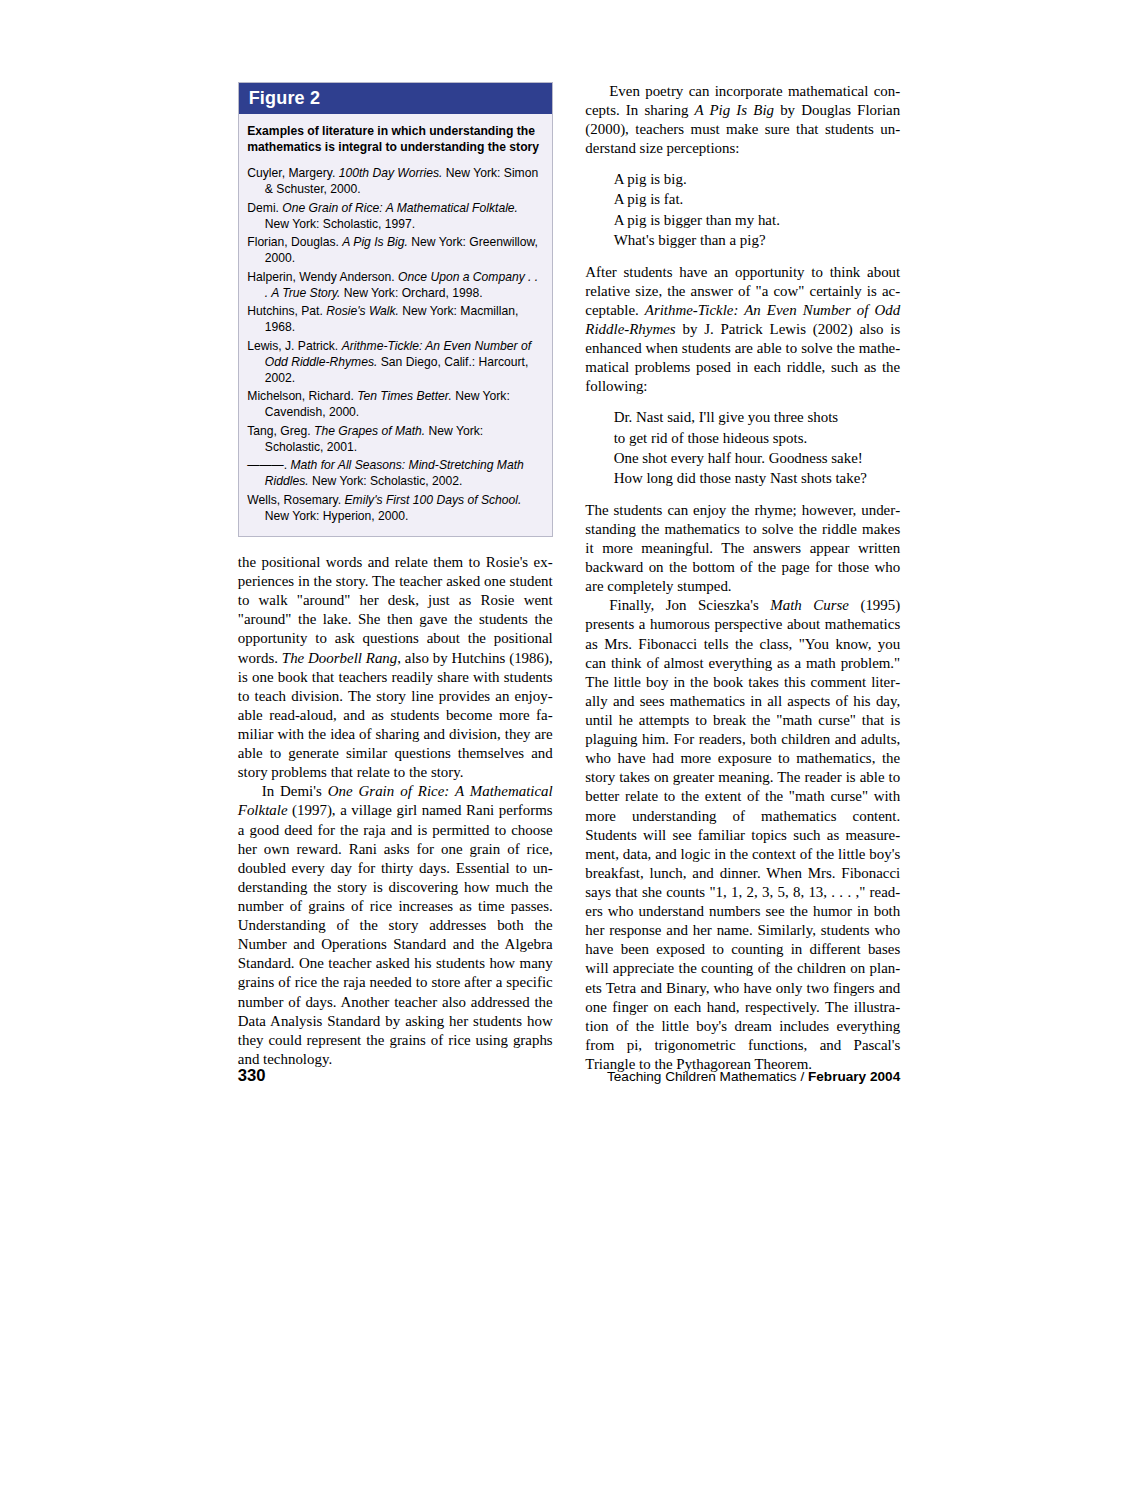Figure 2
Examples of literature in which understanding the mathematics is integral to understanding the story
Cuyler, Margery. 100th Day Worries. New York: Simon & Schuster, 2000.
Demi. One Grain of Rice: A Mathematical Folktale. New York: Scholastic, 1997.
Florian, Douglas. A Pig Is Big. New York: Greenwillow, 2000.
Halperin, Wendy Anderson. Once Upon a Company . . . A True Story. New York: Orchard, 1998.
Hutchins, Pat. Rosie's Walk. New York: Macmillan, 1968.
Lewis, J. Patrick. Arithme-Tickle: An Even Number of Odd Riddle-Rhymes. San Diego, Calif.: Harcourt, 2002.
Michelson, Richard. Ten Times Better. New York: Cavendish, 2000.
Tang, Greg. The Grapes of Math. New York: Scholastic, 2001.
———. Math for All Seasons: Mind-Stretching Math Riddles. New York: Scholastic, 2002.
Wells, Rosemary. Emily's First 100 Days of School. New York: Hyperion, 2000.
the positional words and relate them to Rosie's experiences in the story. The teacher asked one student to walk "around" her desk, just as Rosie went "around" the lake. She then gave the students the opportunity to ask questions about the positional words. The Doorbell Rang, also by Hutchins (1986), is one book that teachers readily share with students to teach division. The story line provides an enjoyable read-aloud, and as students become more familiar with the idea of sharing and division, they are able to generate similar questions themselves and story problems that relate to the story.
In Demi's One Grain of Rice: A Mathematical Folktale (1997), a village girl named Rani performs a good deed for the raja and is permitted to choose her own reward. Rani asks for one grain of rice, doubled every day for thirty days. Essential to understanding the story is discovering how much the number of grains of rice increases as time passes. Understanding of the story addresses both the Number and Operations Standard and the Algebra Standard. One teacher asked his students how many grains of rice the raja needed to store after a specific number of days. Another teacher also addressed the Data Analysis Standard by asking her students how they could represent the grains of rice using graphs and technology.
Even poetry can incorporate mathematical concepts. In sharing A Pig Is Big by Douglas Florian (2000), teachers must make sure that students understand size perceptions:
A pig is big.
A pig is fat.
A pig is bigger than my hat.
What's bigger than a pig?
After students have an opportunity to think about relative size, the answer of "a cow" certainly is acceptable. Arithme-Tickle: An Even Number of Odd Riddle-Rhymes by J. Patrick Lewis (2002) also is enhanced when students are able to solve the mathematical problems posed in each riddle, such as the following:
Dr. Nast said, I'll give you three shots
to get rid of those hideous spots.
One shot every half hour. Goodness sake!
How long did those nasty Nast shots take?
The students can enjoy the rhyme; however, understanding the mathematics to solve the riddle makes it more meaningful. The answers appear written backward on the bottom of the page for those who are completely stumped.
Finally, Jon Scieszka's Math Curse (1995) presents a humorous perspective about mathematics as Mrs. Fibonacci tells the class, "You know, you can think of almost everything as a math problem." The little boy in the book takes this comment literally and sees mathematics in all aspects of his day, until he attempts to break the "math curse" that is plaguing him. For readers, both children and adults, who have had more exposure to mathematics, the story takes on greater meaning. The reader is able to better relate to the extent of the "math curse" with more understanding of mathematics content. Students will see familiar topics such as measurement, data, and logic in the context of the little boy's breakfast, lunch, and dinner. When Mrs. Fibonacci says that she counts "1, 1, 2, 3, 5, 8, 13, . . . ," readers who understand numbers see the humor in both her response and her name. Similarly, students who have been exposed to counting in different bases will appreciate the counting of the children on planets Tetra and Binary, who have only two fingers and one finger on each hand, respectively. The illustration of the little boy's dream includes everything from pi, trigonometric functions, and Pascal's Triangle to the Pythagorean Theorem.
330
Teaching Children Mathematics / February 2004